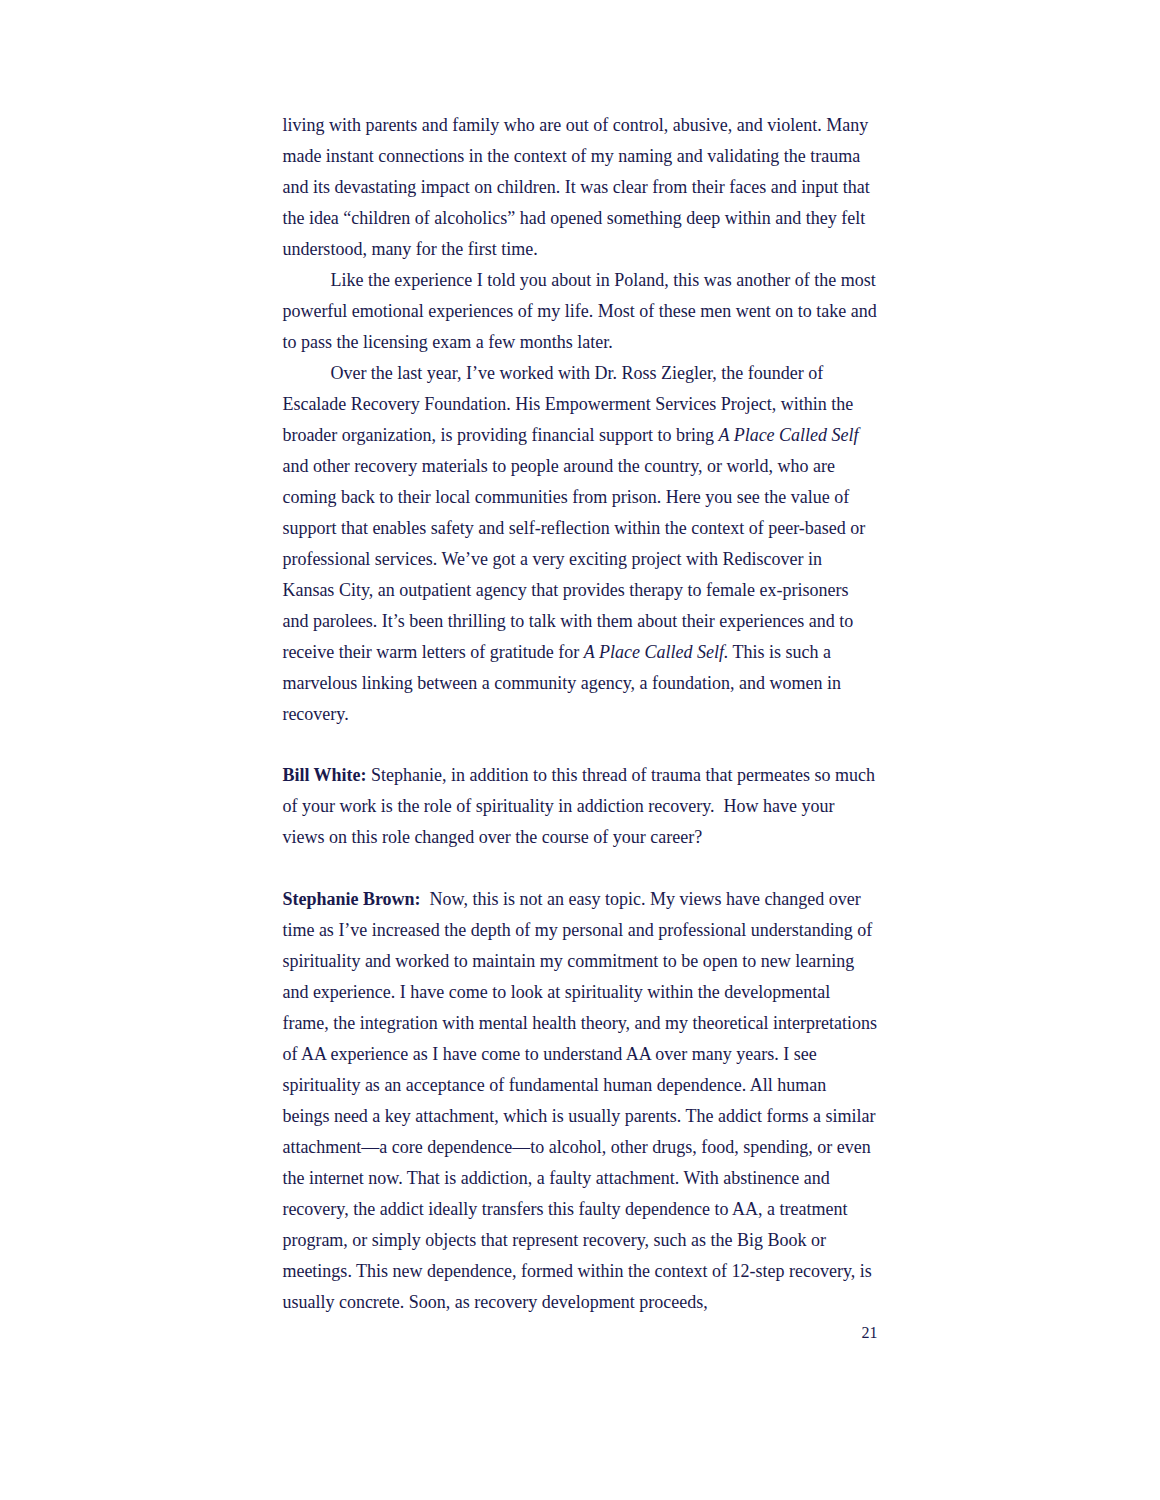living with parents and family who are out of control, abusive, and violent. Many made instant connections in the context of my naming and validating the trauma and its devastating impact on children. It was clear from their faces and input that the idea “children of alcoholics” had opened something deep within and they felt understood, many for the first time.
Like the experience I told you about in Poland, this was another of the most powerful emotional experiences of my life. Most of these men went on to take and to pass the licensing exam a few months later.
Over the last year, I’ve worked with Dr. Ross Ziegler, the founder of Escalade Recovery Foundation. His Empowerment Services Project, within the broader organization, is providing financial support to bring A Place Called Self and other recovery materials to people around the country, or world, who are coming back to their local communities from prison. Here you see the value of support that enables safety and self-reflection within the context of peer-based or professional services. We’ve got a very exciting project with Rediscover in Kansas City, an outpatient agency that provides therapy to female ex-prisoners and parolees. It’s been thrilling to talk with them about their experiences and to receive their warm letters of gratitude for A Place Called Self. This is such a marvelous linking between a community agency, a foundation, and women in recovery.
Bill White: Stephanie, in addition to this thread of trauma that permeates so much of your work is the role of spirituality in addiction recovery. How have your views on this role changed over the course of your career?
Stephanie Brown: Now, this is not an easy topic. My views have changed over time as I’ve increased the depth of my personal and professional understanding of spirituality and worked to maintain my commitment to be open to new learning and experience. I have come to look at spirituality within the developmental frame, the integration with mental health theory, and my theoretical interpretations of AA experience as I have come to understand AA over many years. I see spirituality as an acceptance of fundamental human dependence. All human beings need a key attachment, which is usually parents. The addict forms a similar attachment—a core dependence—to alcohol, other drugs, food, spending, or even the internet now. That is addiction, a faulty attachment. With abstinence and recovery, the addict ideally transfers this faulty dependence to AA, a treatment program, or simply objects that represent recovery, such as the Big Book or meetings. This new dependence, formed within the context of 12-step recovery, is usually concrete. Soon, as recovery development proceeds,
21